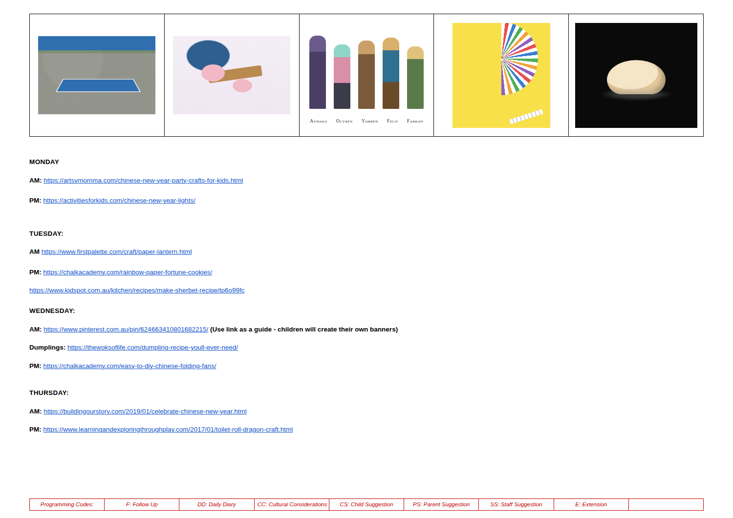| | | Aymaks Ocyren Yorben Felis Farran | | |
MONDAY
AM: https://artsymomma.com/chinese-new-year-party-crafts-for-kids.html
PM: https://activitiesforkids.com/chinese-new-year-lights/
TUESDAY:
AM https://www.firstpalette.com/craft/paper-lantern.html
PM: https://chalkacademy.com/rainbow-paper-fortune-cookies/
https://www.kidspot.com.au/kitchen/recipes/make-sherbet-recipe/tp6o99fc
WEDNESDAY:
AM: https://www.pinterest.com.au/pin/624663410801682215/ (Use link as a guide - children will create their own banners)
Dumplings: https://thewoksoflife.com/dumpling-recipe-youll-ever-need/
PM: https://chalkacademy.com/easy-to-diy-chinese-folding-fans/
THURSDAY:
AM: https://buildingourstory.com/2019/01/celebrate-chinese-new-year.html
PM: https://www.learningandexploringthroughplay.com/2017/01/toilet-roll-dragon-craft.html
| Programming Codes: | F: Follow Up | DD: Daily Diary | CC: Cultural Considerations | CS: Child Suggestion | PS: Parent Suggestion | SS: Staff Suggestion | E: Extension | |